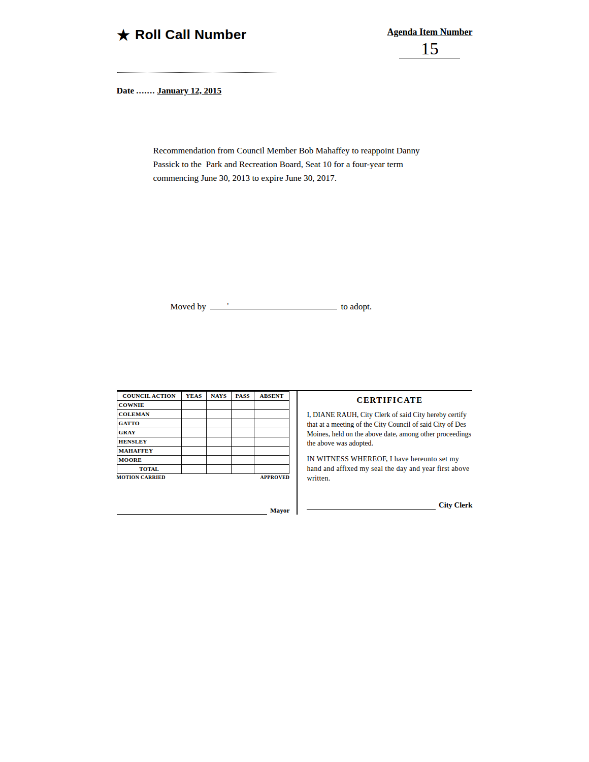★ Roll Call Number
Agenda Item Number
15
Date ....... January 12, 2015
Recommendation from Council Member Bob Mahaffey to reappoint Danny Passick to the Park and Recreation Board, Seat 10 for a four-year term commencing June 30, 2013 to expire June 30, 2017.
Moved by to adopt.
| COUNCIL ACTION | YEAS | NAYS | PASS | ABSENT |
| --- | --- | --- | --- | --- |
| COWNIE | | | | |
| COLEMAN | | | | |
| GATTO | | | | |
| GRAY | | | | |
| HENSLEY | | | | |
| MAHAFFEY | | | | |
| MOORE | | | | |
| TOTAL | | | | |
MOTION CARRIED APPROVED
Mayor
CERTIFICATE
I, DIANE RAUH, City Clerk of said City hereby certify that at a meeting of the City Council of said City of Des Moines, held on the above date, among other proceedings the above was adopted.
IN WITNESS WHEREOF, I have hereunto set my hand and affixed my seal the day and year first above written.
City Clerk